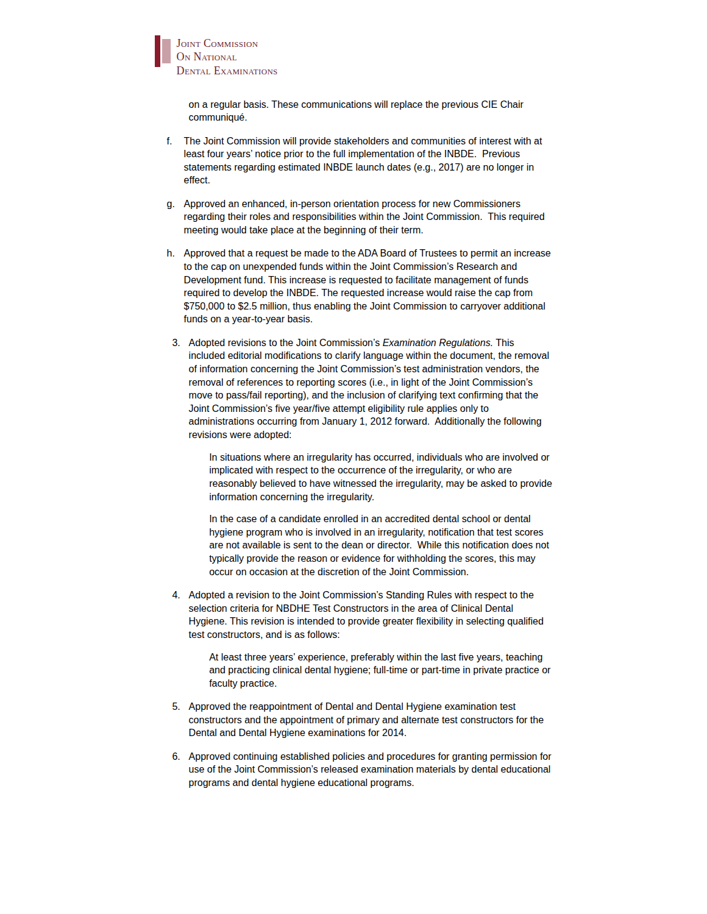Joint Commission
On National
Dental Examinations
on a regular basis. These communications will replace the previous CIE Chair communiqué.
f. The Joint Commission will provide stakeholders and communities of interest with at least four years’ notice prior to the full implementation of the INBDE. Previous statements regarding estimated INBDE launch dates (e.g., 2017) are no longer in effect.
g. Approved an enhanced, in-person orientation process for new Commissioners regarding their roles and responsibilities within the Joint Commission. This required meeting would take place at the beginning of their term.
h. Approved that a request be made to the ADA Board of Trustees to permit an increase to the cap on unexpended funds within the Joint Commission’s Research and Development fund. This increase is requested to facilitate management of funds required to develop the INBDE. The requested increase would raise the cap from $750,000 to $2.5 million, thus enabling the Joint Commission to carryover additional funds on a year-to-year basis.
3. Adopted revisions to the Joint Commission’s Examination Regulations. This included editorial modifications to clarify language within the document, the removal of information concerning the Joint Commission’s test administration vendors, the removal of references to reporting scores (i.e., in light of the Joint Commission’s move to pass/fail reporting), and the inclusion of clarifying text confirming that the Joint Commission’s five year/five attempt eligibility rule applies only to administrations occurring from January 1, 2012 forward. Additionally the following revisions were adopted:
In situations where an irregularity has occurred, individuals who are involved or implicated with respect to the occurrence of the irregularity, or who are reasonably believed to have witnessed the irregularity, may be asked to provide information concerning the irregularity.
In the case of a candidate enrolled in an accredited dental school or dental hygiene program who is involved in an irregularity, notification that test scores are not available is sent to the dean or director. While this notification does not typically provide the reason or evidence for withholding the scores, this may occur on occasion at the discretion of the Joint Commission.
4. Adopted a revision to the Joint Commission’s Standing Rules with respect to the selection criteria for NBDHE Test Constructors in the area of Clinical Dental Hygiene. This revision is intended to provide greater flexibility in selecting qualified test constructors, and is as follows:
At least three years’ experience, preferably within the last five years, teaching and practicing clinical dental hygiene; full-time or part-time in private practice or faculty practice.
5. Approved the reappointment of Dental and Dental Hygiene examination test constructors and the appointment of primary and alternate test constructors for the Dental and Dental Hygiene examinations for 2014.
6. Approved continuing established policies and procedures for granting permission for use of the Joint Commission’s released examination materials by dental educational programs and dental hygiene educational programs.